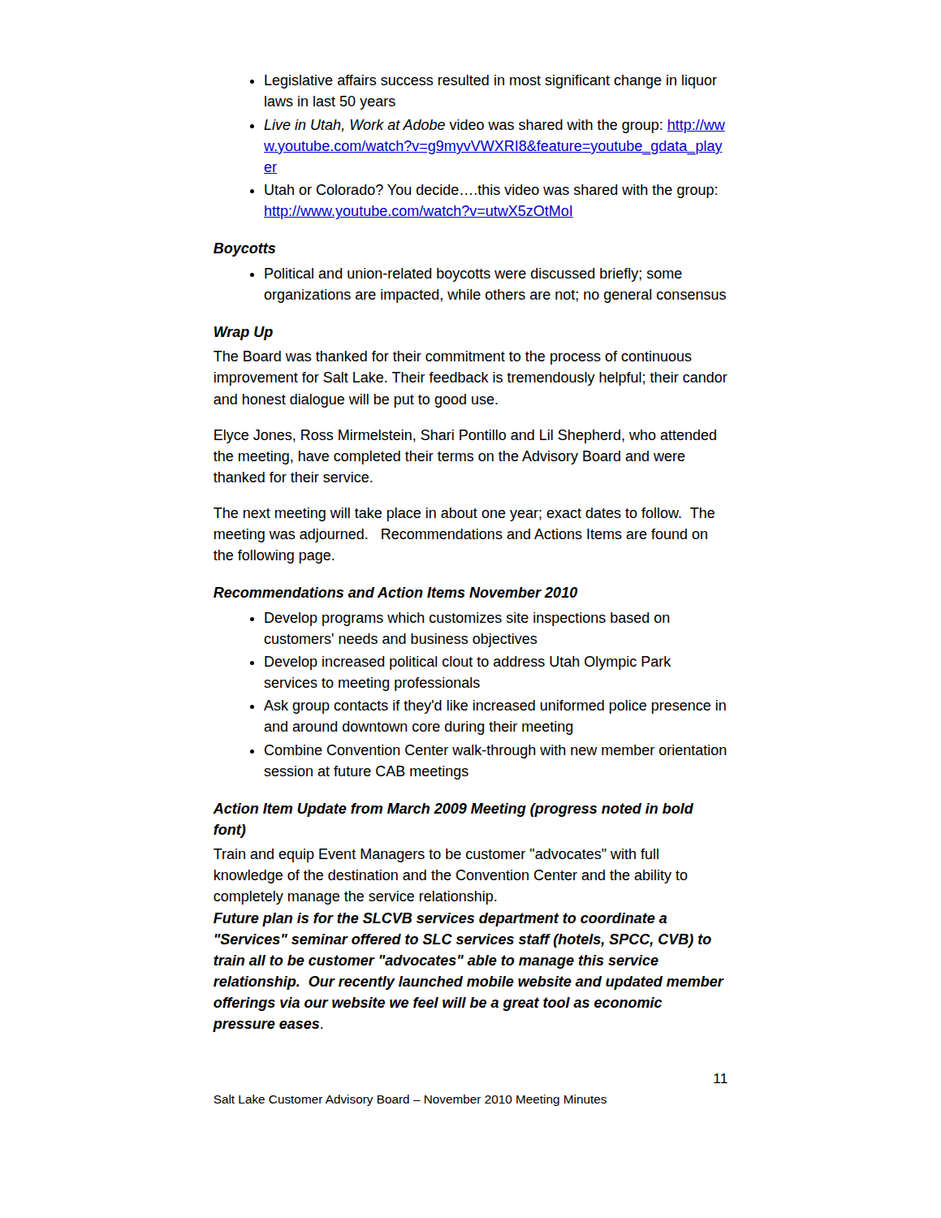Legislative affairs success resulted in most significant change in liquor laws in last 50 years
Live in Utah, Work at Adobe video was shared with the group: http://www.youtube.com/watch?v=g9myvVWXRI8&feature=youtube_gdata_player
Utah or Colorado? You decide….this video was shared with the group: http://www.youtube.com/watch?v=utwX5zOtMoI
Boycotts
Political and union-related boycotts were discussed briefly; some organizations are impacted, while others are not; no general consensus
Wrap Up
The Board was thanked for their commitment to the process of continuous improvement for Salt Lake. Their feedback is tremendously helpful; their candor and honest dialogue will be put to good use.
Elyce Jones, Ross Mirmelstein, Shari Pontillo and Lil Shepherd, who attended the meeting, have completed their terms on the Advisory Board and were thanked for their service.
The next meeting will take place in about one year; exact dates to follow. The meeting was adjourned. Recommendations and Actions Items are found on the following page.
Recommendations and Action Items November 2010
Develop programs which customizes site inspections based on customers' needs and business objectives
Develop increased political clout to address Utah Olympic Park services to meeting professionals
Ask group contacts if they'd like increased uniformed police presence in and around downtown core during their meeting
Combine Convention Center walk-through with new member orientation session at future CAB meetings
Action Item Update from March 2009 Meeting (progress noted in bold font)
Train and equip Event Managers to be customer "advocates" with full knowledge of the destination and the Convention Center and the ability to completely manage the service relationship.
Future plan is for the SLCVB services department to coordinate a "Services" seminar offered to SLC services staff (hotels, SPCC, CVB) to train all to be customer "advocates" able to manage this service relationship. Our recently launched mobile website and updated member offerings via our website we feel will be a great tool as economic pressure eases.
11
Salt Lake Customer Advisory Board – November 2010 Meeting Minutes